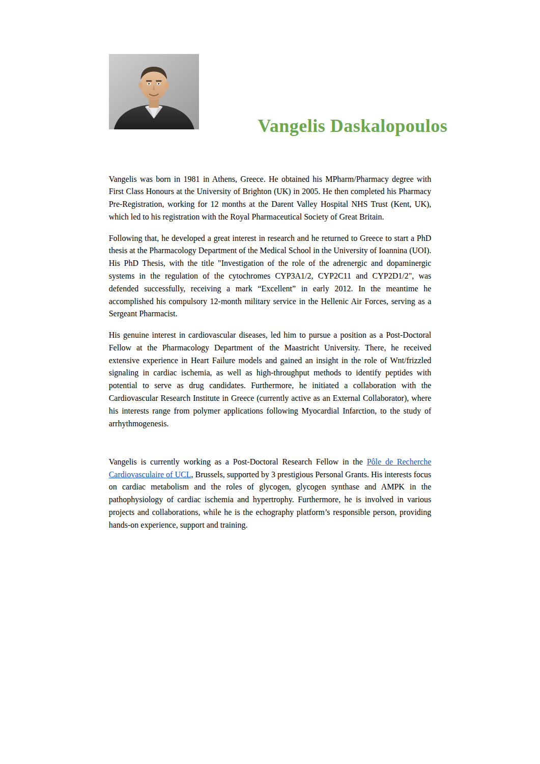Vangelis Daskalopoulos
Vangelis was born in 1981 in Athens, Greece. He obtained his MPharm/Pharmacy degree with First Class Honours at the University of Brighton (UK) in 2005. He then completed his Pharmacy Pre-Registration, working for 12 months at the Darent Valley Hospital NHS Trust (Kent, UK), which led to his registration with the Royal Pharmaceutical Society of Great Britain.
Following that, he developed a great interest in research and he returned to Greece to start a PhD thesis at the Pharmacology Department of the Medical School in the University of Ioannina (UOI). His PhD Thesis, with the title "Investigation of the role of the adrenergic and dopaminergic systems in the regulation of the cytochromes CYP3A1/2, CYP2C11 and CYP2D1/2", was defended successfully, receiving a mark “Excellent” in early 2012. In the meantime he accomplished his compulsory 12-month military service in the Hellenic Air Forces, serving as a Sergeant Pharmacist.
His genuine interest in cardiovascular diseases, led him to pursue a position as a Post-Doctoral Fellow at the Pharmacology Department of the Maastricht University. There, he received extensive experience in Heart Failure models and gained an insight in the role of Wnt/frizzled signaling in cardiac ischemia, as well as high-throughput methods to identify peptides with potential to serve as drug candidates. Furthermore, he initiated a collaboration with the Cardiovascular Research Institute in Greece (currently active as an External Collaborator), where his interests range from polymer applications following Myocardial Infarction, to the study of arrhythmogenesis.
Vangelis is currently working as a Post-Doctoral Research Fellow in the Pôle de Recherche Cardiovasculaire of UCL, Brussels, supported by 3 prestigious Personal Grants. His interests focus on cardiac metabolism and the roles of glycogen, glycogen synthase and AMPK in the pathophysiology of cardiac ischemia and hypertrophy. Furthermore, he is involved in various projects and collaborations, while he is the echography platform’s responsible person, providing hands-on experience, support and training.